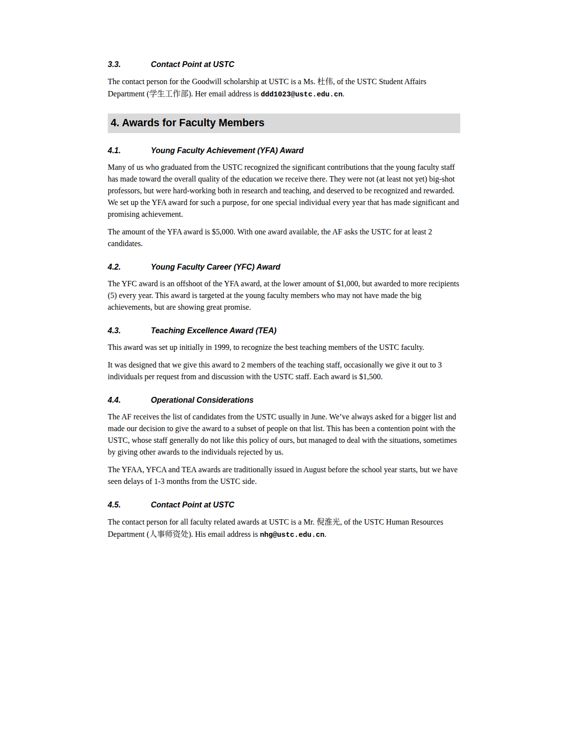3.3. Contact Point at USTC
The contact person for the Goodwill scholarship at USTC is a Ms. 杜伟, of the USTC Student Affairs Department (学生工作部). Her email address is ddd1023@ustc.edu.cn.
4. Awards for Faculty Members
4.1. Young Faculty Achievement (YFA) Award
Many of us who graduated from the USTC recognized the significant contributions that the young faculty staff has made toward the overall quality of the education we receive there. They were not (at least not yet) big-shot professors, but were hard-working both in research and teaching, and deserved to be recognized and rewarded. We set up the YFA award for such a purpose, for one special individual every year that has made significant and promising achievement.
The amount of the YFA award is $5,000. With one award available, the AF asks the USTC for at least 2 candidates.
4.2. Young Faculty Career (YFC) Award
The YFC award is an offshoot of the YFA award, at the lower amount of $1,000, but awarded to more recipients (5) every year. This award is targeted at the young faculty members who may not have made the big achievements, but are showing great promise.
4.3. Teaching Excellence Award (TEA)
This award was set up initially in 1999, to recognize the best teaching members of the USTC faculty.
It was designed that we give this award to 2 members of the teaching staff, occasionally we give it out to 3 individuals per request from and discussion with the USTC staff. Each award is $1,500.
4.4. Operational Considerations
The AF receives the list of candidates from the USTC usually in June. We’ve always asked for a bigger list and made our decision to give the award to a subset of people on that list. This has been a contention point with the USTC, whose staff generally do not like this policy of ours, but managed to deal with the situations, sometimes by giving other awards to the individuals rejected by us.
The YFAA, YFCA and TEA awards are traditionally issued in August before the school year starts, but we have seen delays of 1-3 months from the USTC side.
4.5. Contact Point at USTC
The contact person for all faculty related awards at USTC is a Mr. 倪淮光, of the USTC Human Resources Department (人事师资处). His email address is nhg@ustc.edu.cn.